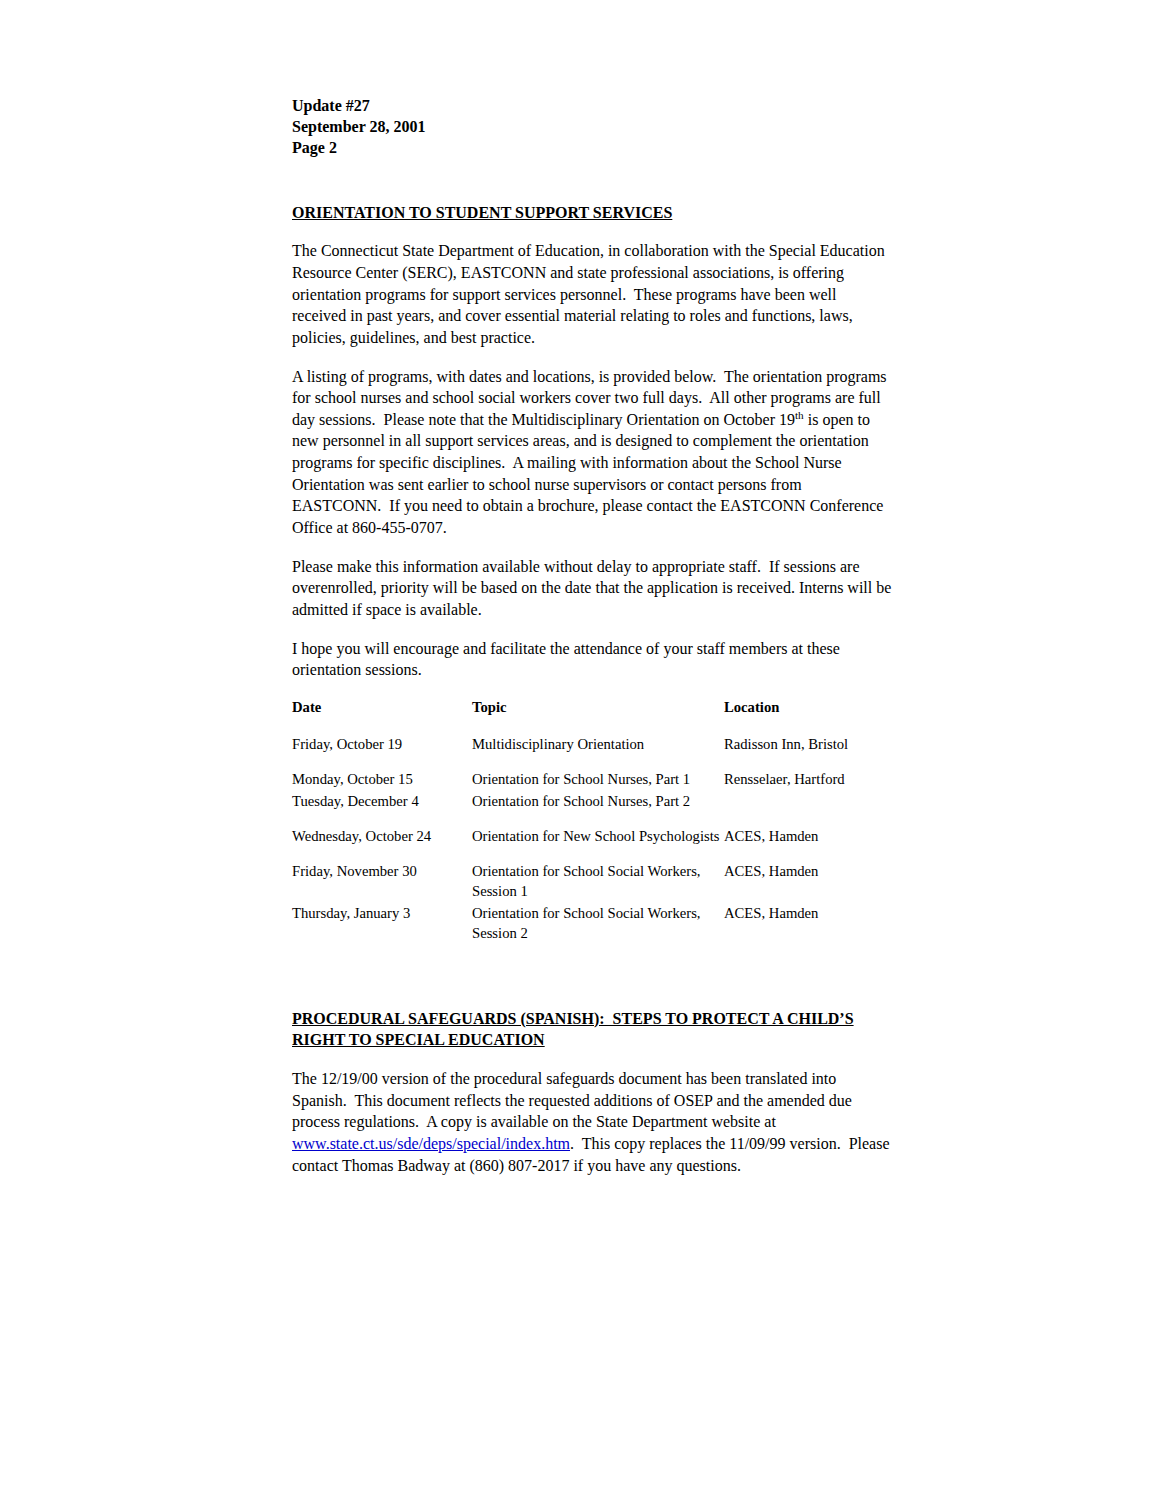Update #27
September 28, 2001
Page 2
ORIENTATION TO STUDENT SUPPORT SERVICES
The Connecticut State Department of Education, in collaboration with the Special Education Resource Center (SERC), EASTCONN and state professional associations, is offering orientation programs for support services personnel. These programs have been well received in past years, and cover essential material relating to roles and functions, laws, policies, guidelines, and best practice.
A listing of programs, with dates and locations, is provided below. The orientation programs for school nurses and school social workers cover two full days. All other programs are full day sessions. Please note that the Multidisciplinary Orientation on October 19th is open to new personnel in all support services areas, and is designed to complement the orientation programs for specific disciplines. A mailing with information about the School Nurse Orientation was sent earlier to school nurse supervisors or contact persons from EASTCONN. If you need to obtain a brochure, please contact the EASTCONN Conference Office at 860-455-0707.
Please make this information available without delay to appropriate staff. If sessions are overenrolled, priority will be based on the date that the application is received. Interns will be admitted if space is available.
I hope you will encourage and facilitate the attendance of your staff members at these orientation sessions.
| Date | Topic | Location |
| --- | --- | --- |
| Friday, October 19 | Multidisciplinary Orientation | Radisson Inn, Bristol |
| Monday, October 15 | Orientation for School Nurses, Part 1 | Rensselaer, Hartford |
| Tuesday, December 4 | Orientation for School Nurses, Part 2 | |
| Wednesday, October 24 | Orientation for New School Psychologists | ACES, Hamden |
| Friday, November 30 | Orientation for School Social Workers, Session 1 | ACES, Hamden |
| Thursday, January 3 | Orientation for School Social Workers, Session 2 | ACES, Hamden |
PROCEDURAL SAFEGUARDS (SPANISH): STEPS TO PROTECT A CHILD’S RIGHT TO SPECIAL EDUCATION
The 12/19/00 version of the procedural safeguards document has been translated into Spanish. This document reflects the requested additions of OSEP and the amended due process regulations. A copy is available on the State Department website at www.state.ct.us/sde/deps/special/index.htm. This copy replaces the 11/09/99 version. Please contact Thomas Badway at (860) 807-2017 if you have any questions.